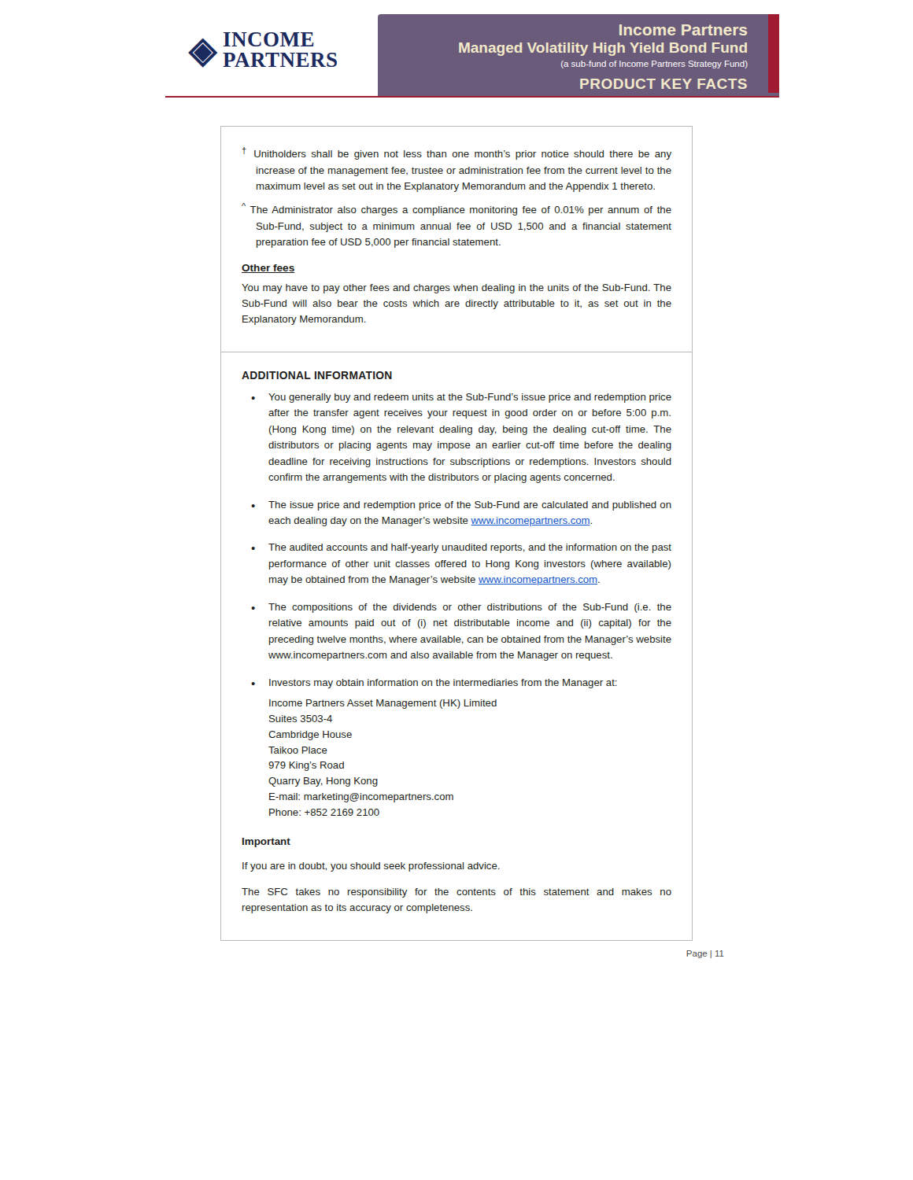◈
INCOME
PARTNERS
Income Partners
Managed Volatility High Yield Bond Fund
(a sub-fund of Income Partners Strategy Fund)
PRODUCT KEY FACTS
† Unitholders shall be given not less than one month’s prior notice should there be any increase of the management fee, trustee or administration fee from the current level to the maximum level as set out in the Explanatory Memorandum and the Appendix 1 thereto.
^ The Administrator also charges a compliance monitoring fee of 0.01% per annum of the Sub-Fund, subject to a minimum annual fee of USD 1,500 and a financial statement preparation fee of USD 5,000 per financial statement.
Other fees
You may have to pay other fees and charges when dealing in the units of the Sub-Fund. The Sub-Fund will also bear the costs which are directly attributable to it, as set out in the Explanatory Memorandum.
ADDITIONAL INFORMATION
You generally buy and redeem units at the Sub-Fund’s issue price and redemption price after the transfer agent receives your request in good order on or before 5:00 p.m. (Hong Kong time) on the relevant dealing day, being the dealing cut-off time. The distributors or placing agents may impose an earlier cut-off time before the dealing deadline for receiving instructions for subscriptions or redemptions. Investors should confirm the arrangements with the distributors or placing agents concerned.
The issue price and redemption price of the Sub-Fund are calculated and published on each dealing day on the Manager’s website www.incomepartners.com.
The audited accounts and half-yearly unaudited reports, and the information on the past performance of other unit classes offered to Hong Kong investors (where available) may be obtained from the Manager’s website www.incomepartners.com.
The compositions of the dividends or other distributions of the Sub-Fund (i.e. the relative amounts paid out of (i) net distributable income and (ii) capital) for the preceding twelve months, where available, can be obtained from the Manager’s website www.incomepartners.com and also available from the Manager on request.
Investors may obtain information on the intermediaries from the Manager at:
Income Partners Asset Management (HK) Limited
Suites 3503-4
Cambridge House
Taikoo Place
979 King’s Road
Quarry Bay, Hong Kong
E-mail: marketing@incomepartners.com
Phone: +852 2169 2100
Important
If you are in doubt, you should seek professional advice.
The SFC takes no responsibility for the contents of this statement and makes no representation as to its accuracy or completeness.
Page | 11